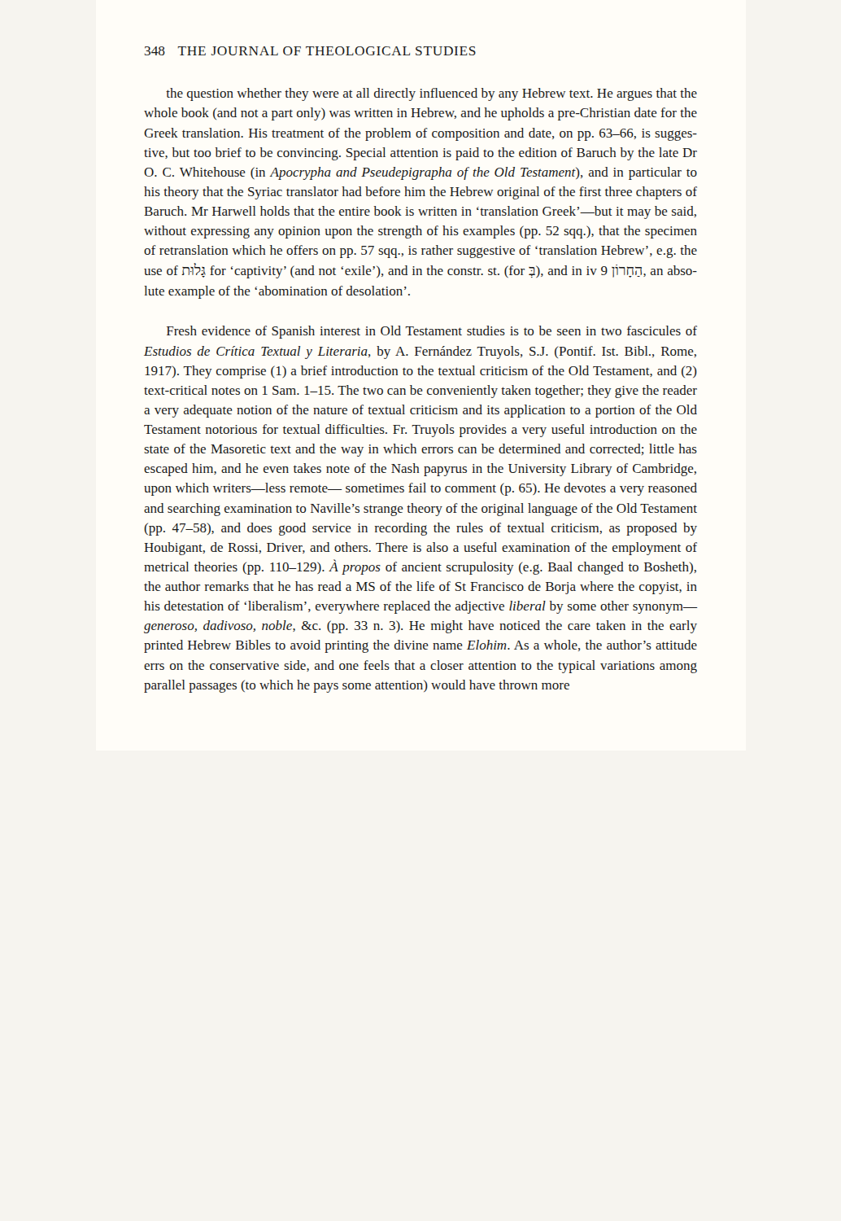348 THE JOURNAL OF THEOLOGICAL STUDIES
the question whether they were at all directly influenced by any Hebrew text. He argues that the whole book (and not a part only) was written in Hebrew, and he upholds a pre-Christian date for the Greek translation. His treatment of the problem of composition and date, on pp. 63–66, is suggestive, but too brief to be convincing. Special attention is paid to the edition of Baruch by the late Dr O. C. Whitehouse (in Apocrypha and Pseudepigrapha of the Old Testament), and in particular to his theory that the Syriac translator had before him the Hebrew original of the first three chapters of Baruch. Mr Harwell holds that the entire book is written in ‘translation Greek’—but it may be said, without expressing any opinion upon the strength of his examples (pp. 52 sqq.), that the specimen of retranslation which he offers on pp. 57 sqq., is rather suggestive of ‘translation Hebrew’, e.g. the use of גָּלוּת for ‘captivity’ (and not ‘exile’), and in the constr. st. (for בְּ), and in iv 9 הַחָרוֹן, an absolute example of the ‘abomination of desolation’.
Fresh evidence of Spanish interest in Old Testament studies is to be seen in two fascicules of Estudios de Crítica Textual y Literaria, by A. Fernández Truyols, S.J. (Pontif. Ist. Bibl., Rome, 1917). They comprise (1) a brief introduction to the textual criticism of the Old Testament, and (2) text-critical notes on 1 Sam. 1–15. The two can be conveniently taken together; they give the reader a very adequate notion of the nature of textual criticism and its application to a portion of the Old Testament notorious for textual difficulties. Fr. Truyols provides a very useful introduction on the state of the Masoretic text and the way in which errors can be determined and corrected; little has escaped him, and he even takes note of the Nash papyrus in the University Library of Cambridge, upon which writers—less remote— sometimes fail to comment (p. 65). He devotes a very reasoned and searching examination to Naville’s strange theory of the original language of the Old Testament (pp. 47–58), and does good service in recording the rules of textual criticism, as proposed by Houbigant, de Rossi, Driver, and others. There is also a useful examination of the employment of metrical theories (pp. 110–129). À propos of ancient scrupulosity (e.g. Baal changed to Bosheth), the author remarks that he has read a MS of the life of St Francisco de Borja where the copyist, in his detestation of ‘liberalism’, everywhere replaced the adjective liberal by some other synonym—generoso, dadivoso, noble, &c. (pp. 33 n. 3). He might have noticed the care taken in the early printed Hebrew Bibles to avoid printing the divine name Elohim. As a whole, the author’s attitude errs on the conservative side, and one feels that a closer attention to the typical variations among parallel passages (to which he pays some attention) would have thrown more